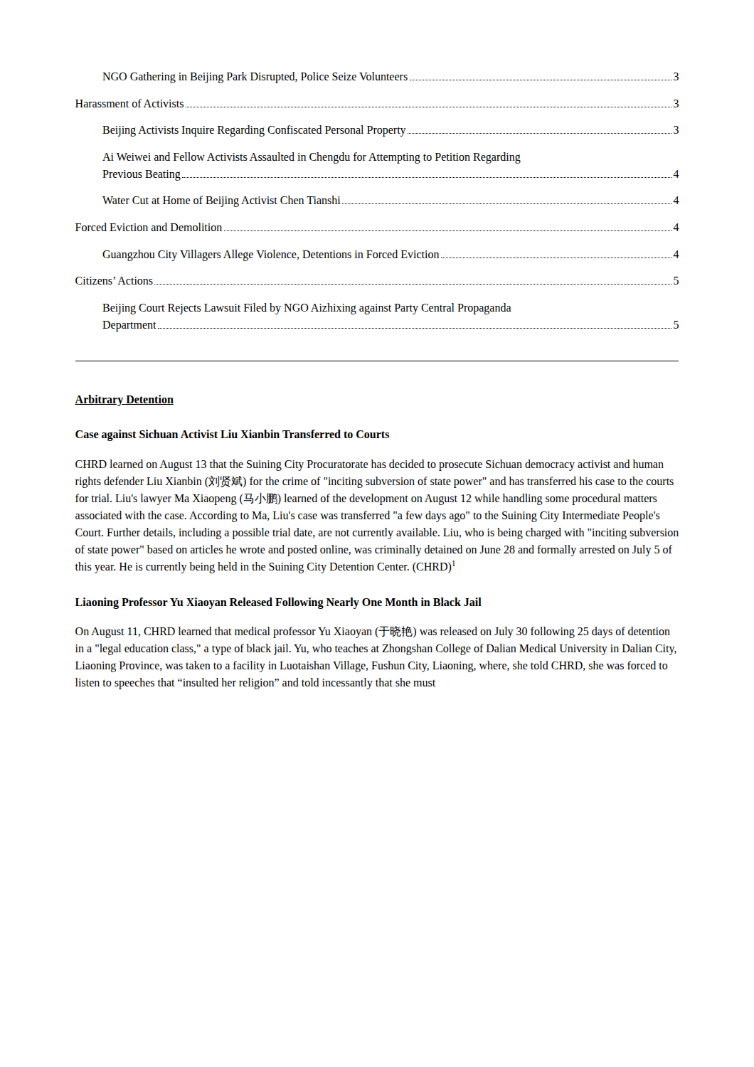NGO Gathering in Beijing Park Disrupted, Police Seize Volunteers 3
Harassment of Activists 3
Beijing Activists Inquire Regarding Confiscated Personal Property 3
Ai Weiwei and Fellow Activists Assaulted in Chengdu for Attempting to Petition Regarding
Previous Beating 4
Water Cut at Home of Beijing Activist Chen Tianshi 4
Forced Eviction and Demolition 4
Guangzhou City Villagers Allege Violence, Detentions in Forced Eviction 4
Citizens’ Actions 5
Beijing Court Rejects Lawsuit Filed by NGO Aizhixing against Party Central Propaganda
Department 5
Arbitrary Detention
Case against Sichuan Activist Liu Xianbin Transferred to Courts
CHRD learned on August 13 that the Suining City Procuratorate has decided to prosecute Sichuan democracy activist and human rights defender Liu Xianbin (刘贤斌) for the crime of "inciting subversion of state power" and has transferred his case to the courts for trial. Liu's lawyer Ma Xiaopeng (马小鹏) learned of the development on August 12 while handling some procedural matters associated with the case. According to Ma, Liu's case was transferred "a few days ago" to the Suining City Intermediate People's Court. Further details, including a possible trial date, are not currently available. Liu, who is being charged with "inciting subversion of state power" based on articles he wrote and posted online, was criminally detained on June 28 and formally arrested on July 5 of this year. He is currently being held in the Suining City Detention Center. (CHRD)1
Liaoning Professor Yu Xiaoyan Released Following Nearly One Month in Black Jail
On August 11, CHRD learned that medical professor Yu Xiaoyan (于晓艳) was released on July 30 following 25 days of detention in a "legal education class," a type of black jail. Yu, who teaches at Zhongshan College of Dalian Medical University in Dalian City, Liaoning Province, was taken to a facility in Luotaishan Village, Fushun City, Liaoning, where, she told CHRD, she was forced to listen to speeches that “insulted her religion” and told incessantly that she must